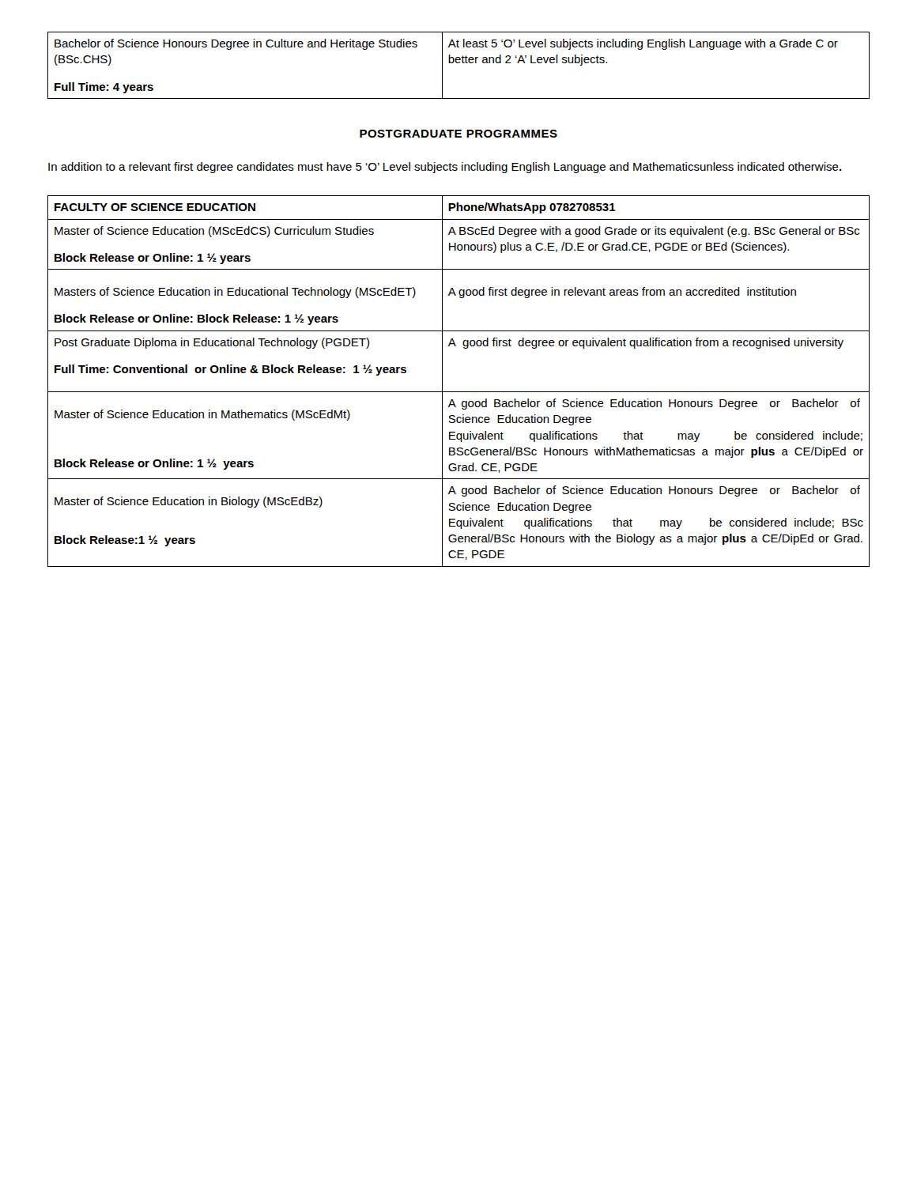| Bachelor of Science Honours Degree in Culture and Heritage Studies (BSc.CHS) Full Time: 4 years | At least 5 ‘O’ Level subjects including English Language with a Grade C or better and 2 ‘A’ Level subjects. |
POSTGRADUATE PROGRAMMES
In addition to a relevant first degree candidates must have 5 ‘O’ Level subjects including English Language and Mathematicsunless indicated otherwise.
| FACULTY OF SCIENCE EDUCATION | Phone/WhatsApp 0782708531 |
| Master of Science Education (MScEdCS) Curriculum Studies Block Release or Online: 1 ½ years | A BScEd Degree with a good Grade or its equivalent (e.g. BSc General or BSc Honours) plus a C.E, /D.E or Grad.CE, PGDE or BEd (Sciences). |
| Masters of Science Education in Educational Technology (MScEdET) Block Release or Online: Block Release: 1 ½ years | A good first degree in relevant areas from an accredited institution |
| Post Graduate Diploma in Educational Technology (PGDET) Full Time: Conventional or Online & Block Release: 1 ½ years | A good first degree or equivalent qualification from a recognised university |
| Master of Science Education in Mathematics (MScEdMt) Block Release or Online: 1 ½ years | A good Bachelor of Science Education Honours Degree or Bachelor of Science Education Degree Equivalent qualifications that may be considered include; BScGeneral/BSc Honours withMathematicsas a major plus a CE/DipEd or Grad. CE, PGDE |
| Master of Science Education in Biology (MScEdBz) Block Release:1 ½ years | A good Bachelor of Science Education Honours Degree or Bachelor of Science Education Degree Equivalent qualifications that may be considered include; BSc General/BSc Honours with the Biology as a major plus a CE/DipEd or Grad. CE, PGDE |